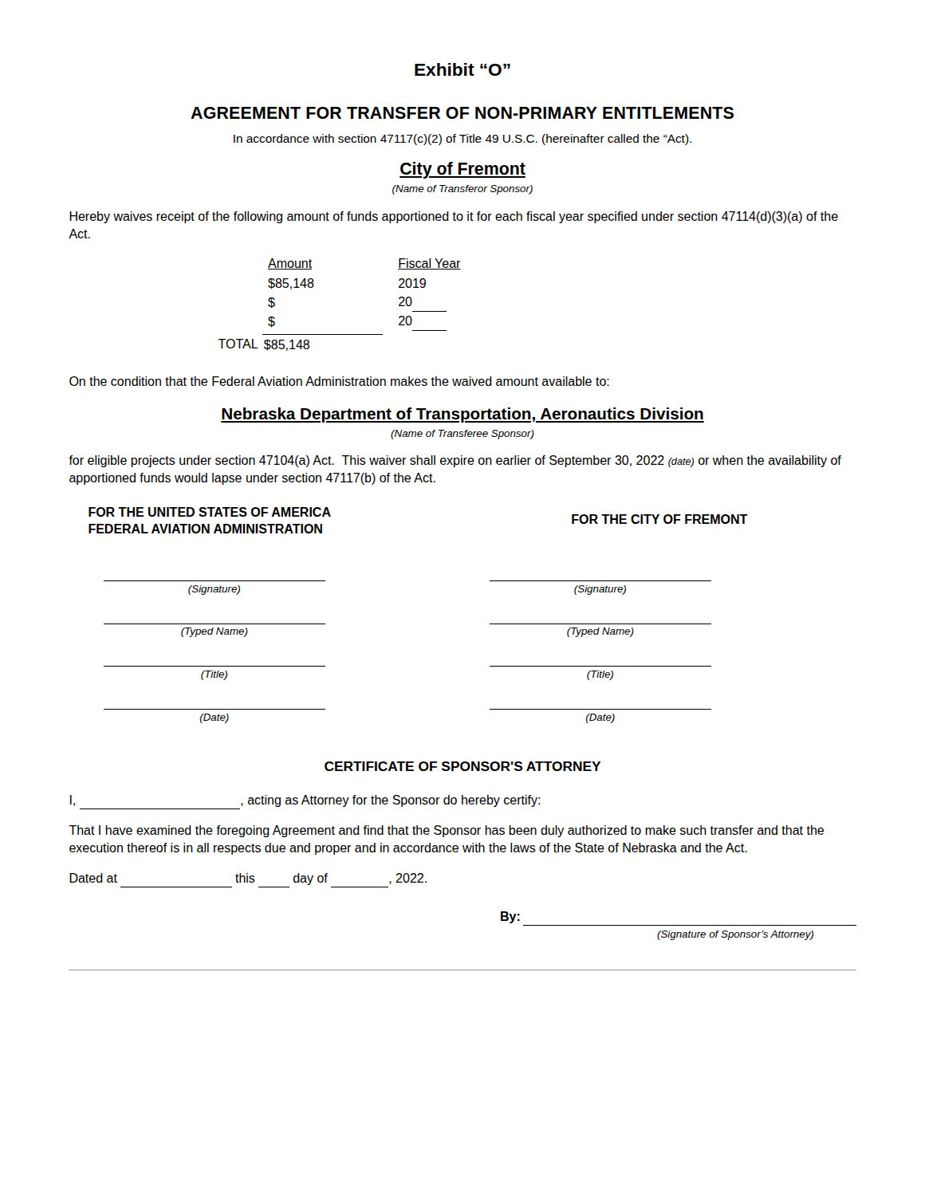Exhibit “O”
AGREEMENT FOR TRANSFER OF NON-PRIMARY ENTITLEMENTS
In accordance with section 47117(c)(2) of Title 49 U.S.C. (hereinafter called the “Act).
City of Fremont
(Name of Transferor Sponsor)
Hereby waives receipt of the following amount of funds apportioned to it for each fiscal year specified under section 47114(d)(3)(a) of the Act.
| Amount | Fiscal Year |
| --- | --- |
| $85,148 | 2019 |
| $ | 20 |
| $ | 20 |
TOTAL
$85,148
On the condition that the Federal Aviation Administration makes the waived amount available to:
Nebraska Department of Transportation, Aeronautics Division
(Name of Transferee Sponsor)
for eligible projects under section 47104(a) Act. This waiver shall expire on earlier of September 30, 2022 (date) or when the availability of apportioned funds would lapse under section 47117(b) of the Act.
| FOR THE UNITED STATES OF AMERICA FEDERAL AVIATION ADMINISTRATION | FOR THE CITY OF FREMONT |
| (Signature) (Typed Name) (Title) (Date) | (Signature) (Typed Name) (Title) (Date) |
CERTIFICATE OF SPONSOR'S ATTORNEY
I, , acting as Attorney for the Sponsor do hereby certify:
That I have examined the foregoing Agreement and find that the Sponsor has been duly authorized to make such transfer and that the execution thereof is in all respects due and proper and in accordance with the laws of the State of Nebraska and the Act.
Dated at this day of , 2022.
By:
(Signature of Sponsor’s Attorney)